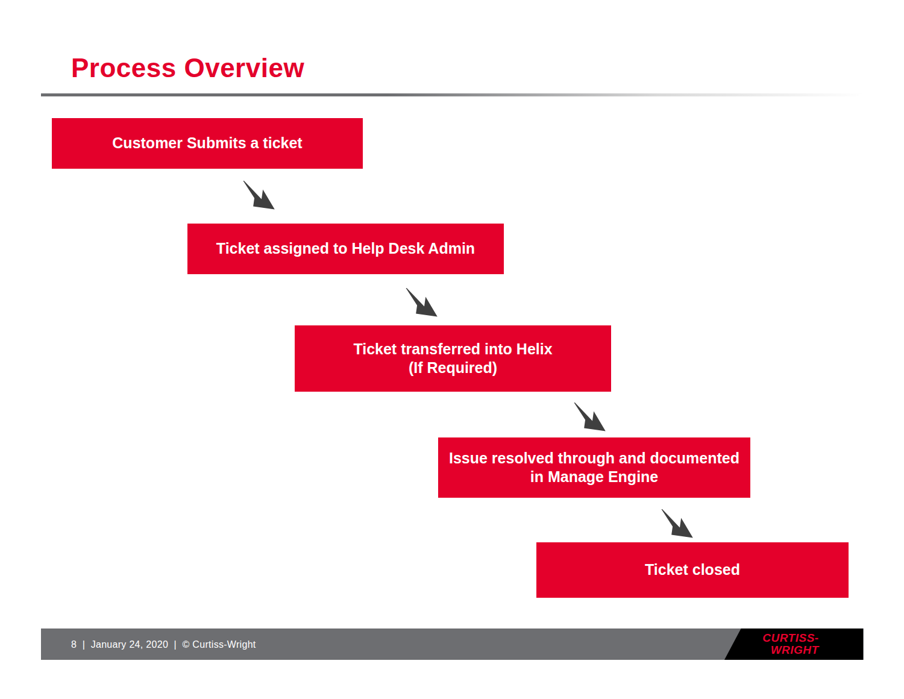Process Overview
Customer Submits a ticket
Ticket assigned to Help Desk Admin
Ticket transferred into Helix
(If Required)
Issue resolved through and documented in Manage Engine
Ticket closed
8 | January 24, 2020 | © Curtiss-Wright
CURTISS‑
WRIGHT